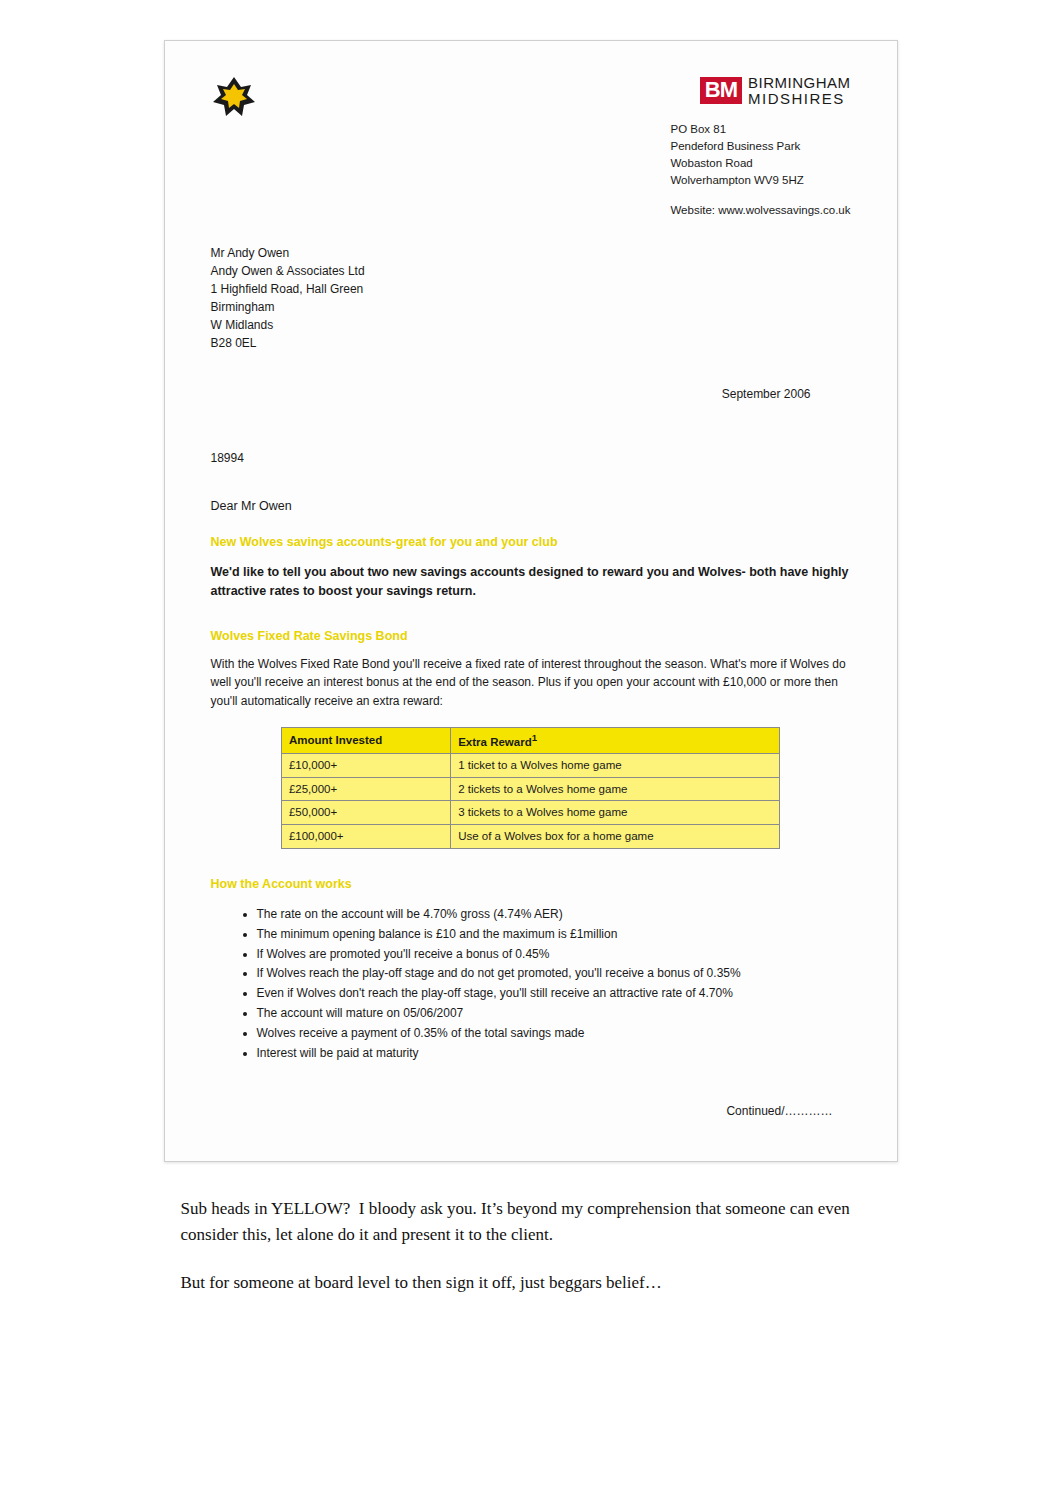BM BIRMINGHAM MIDSHIRES
PO Box 81
Pendeford Business Park
Wobaston Road
Wolverhampton WV9 5HZ
Website: www.wolvessavings.co.uk
Mr Andy Owen
Andy Owen & Associates Ltd
1 Highfield Road, Hall Green
Birmingham
W Midlands
B28 0EL
September 2006
18994
Dear Mr Owen
New Wolves savings accounts-great for you and your club
We'd like to tell you about two new savings accounts designed to reward you and Wolves- both have highly attractive rates to boost your savings return.
Wolves Fixed Rate Savings Bond
With the Wolves Fixed Rate Bond you'll receive a fixed rate of interest throughout the season. What's more if Wolves do well you'll receive an interest bonus at the end of the season. Plus if you open your account with £10,000 or more then you'll automatically receive an extra reward:
| Amount Invested | Extra Reward 1 |
| --- | --- |
| £10,000+ | 1 ticket to a Wolves home game |
| £25,000+ | 2 tickets to a Wolves home game |
| £50,000+ | 3 tickets to a Wolves home game |
| £100,000+ | Use of a Wolves box for a home game |
How the Account works
The rate on the account will be 4.70% gross (4.74% AER)
The minimum opening balance is £10 and the maximum is £1million
If Wolves are promoted you'll receive a bonus of 0.45%
If Wolves reach the play-off stage and do not get promoted, you'll receive a bonus of 0.35%
Even if Wolves don't reach the play-off stage, you'll still receive an attractive rate of 4.70%
The account will mature on 05/06/2007
Wolves receive a payment of 0.35% of the total savings made
Interest will be paid at maturity
Continued/…………
Sub heads in YELLOW? I bloody ask you. It’s beyond my comprehension that someone can even consider this, let alone do it and present it to the client.
But for someone at board level to then sign it off, just beggars belief…